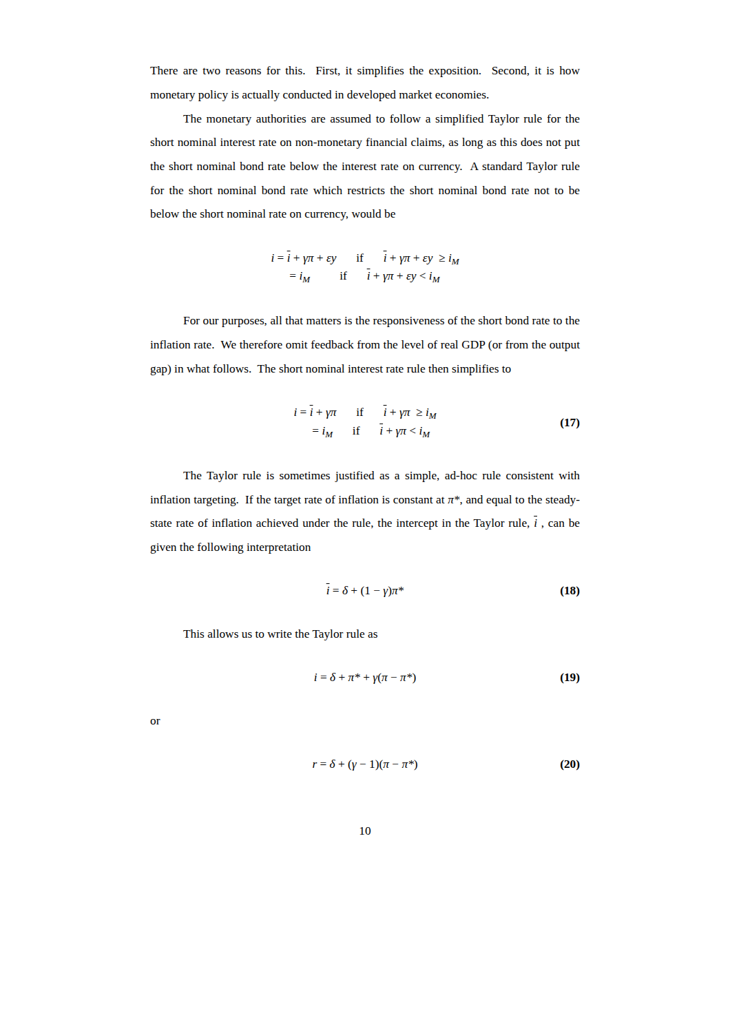There are two reasons for this. First, it simplifies the exposition. Second, it is how monetary policy is actually conducted in developed market economies.
The monetary authorities are assumed to follow a simplified Taylor rule for the short nominal interest rate on non-monetary financial claims, as long as this does not put the short nominal bond rate below the interest rate on currency. A standard Taylor rule for the short nominal bond rate which restricts the short nominal bond rate not to be below the short nominal rate on currency, would be
i = i + γπ + εy if i + γπ + εy ≥ iM = iM if i + γπ + εy < iM
For our purposes, all that matters is the responsiveness of the short bond rate to the inflation rate. We therefore omit feedback from the level of real GDP (or from the output gap) in what follows. The short nominal interest rate rule then simplifies to
i = i + γπ if i + γπ ≥ iM = iM if i + γπ < iM (17)
The Taylor rule is sometimes justified as a simple, ad-hoc rule consistent with inflation targeting. If the target rate of inflation is constant at π*, and equal to the steady-state rate of inflation achieved under the rule, the intercept in the Taylor rule, i , can be given the following interpretation
i = δ + (1 − γ)π* (18)
This allows us to write the Taylor rule as
i = δ + π* + γ(π − π*) (19)
or
r = δ + (γ − 1)(π − π*) (20)
10